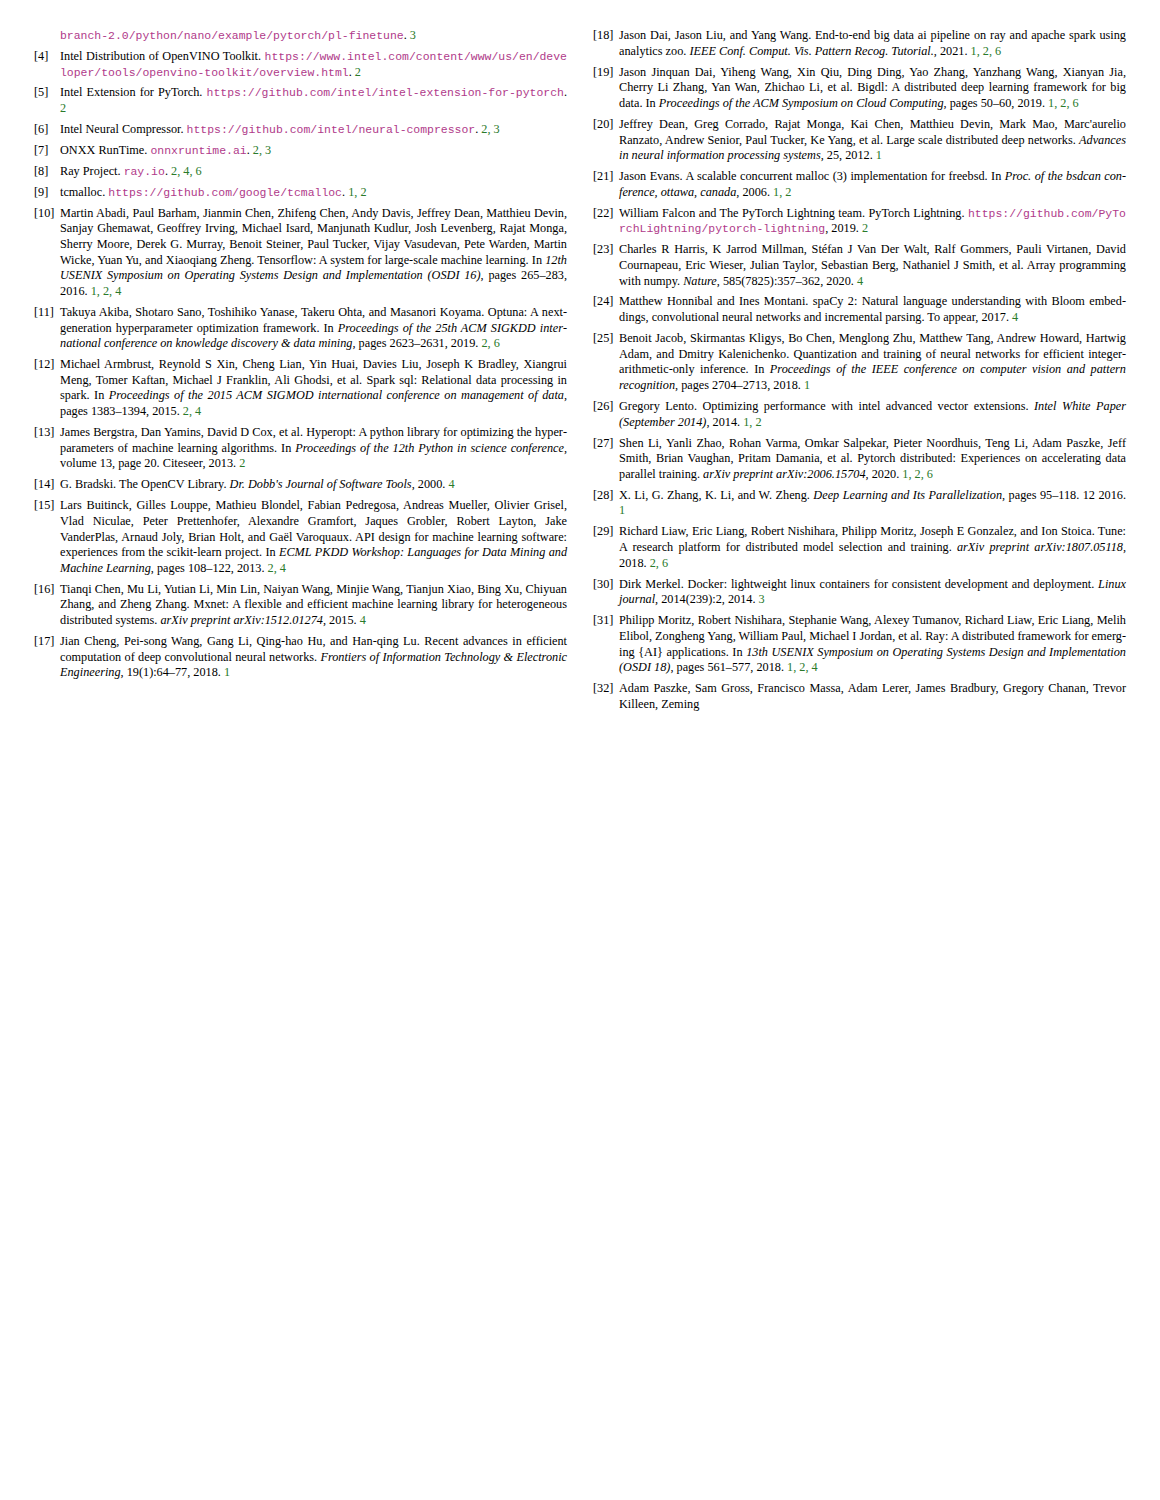branch-2.0/python/nano/example/pytorch/pl-finetune. 3
[4] Intel Distribution of OpenVINO Toolkit. https://www.intel.com/content/www/us/en/developer/tools/openvino-toolkit/overview.html. 2
[5] Intel Extension for PyTorch. https://github.com/intel/intel-extension-for-pytorch. 2
[6] Intel Neural Compressor. https://github.com/intel/neural-compressor. 2, 3
[7] ONXX RunTime. onnxruntime.ai. 2, 3
[8] Ray Project. ray.io. 2, 4, 6
[9] tcmalloc. https://github.com/google/tcmalloc. 1, 2
[10] Martin Abadi, Paul Barham, Jianmin Chen, Zhifeng Chen, Andy Davis, Jeffrey Dean, Matthieu Devin, Sanjay Ghemawat, Geoffrey Irving, Michael Isard, Manjunath Kudlur, Josh Levenberg, Rajat Monga, Sherry Moore, Derek G. Murray, Benoit Steiner, Paul Tucker, Vijay Vasudevan, Pete Warden, Martin Wicke, Yuan Yu, and Xiaoqiang Zheng. Tensorflow: A system for large-scale machine learning. In 12th USENIX Symposium on Operating Systems Design and Implementation (OSDI 16), pages 265–283, 2016. 1, 2, 4
[11] Takuya Akiba, Shotaro Sano, Toshihiko Yanase, Takeru Ohta, and Masanori Koyama. Optuna: A next-generation hyperparameter optimization framework. In Proceedings of the 25th ACM SIGKDD international conference on knowledge discovery & data mining, pages 2623–2631, 2019. 2, 6
[12] Michael Armbrust, Reynold S Xin, Cheng Lian, Yin Huai, Davies Liu, Joseph K Bradley, Xiangrui Meng, Tomer Kaftan, Michael J Franklin, Ali Ghodsi, et al. Spark sql: Relational data processing in spark. In Proceedings of the 2015 ACM SIGMOD international conference on management of data, pages 1383–1394, 2015. 2, 4
[13] James Bergstra, Dan Yamins, David D Cox, et al. Hyperopt: A python library for optimizing the hyperparameters of machine learning algorithms. In Proceedings of the 12th Python in science conference, volume 13, page 20. Citeseer, 2013. 2
[14] G. Bradski. The OpenCV Library. Dr. Dobb's Journal of Software Tools, 2000. 4
[15] Lars Buitinck, Gilles Louppe, Mathieu Blondel, Fabian Pedregosa, Andreas Mueller, Olivier Grisel, Vlad Niculae, Peter Prettenhofer, Alexandre Gramfort, Jaques Grobler, Robert Layton, Jake VanderPlas, Arnaud Joly, Brian Holt, and Gaël Varoquaux. API design for machine learning software: experiences from the scikit-learn project. In ECML PKDD Workshop: Languages for Data Mining and Machine Learning, pages 108–122, 2013. 2, 4
[16] Tianqi Chen, Mu Li, Yutian Li, Min Lin, Naiyan Wang, Minjie Wang, Tianjun Xiao, Bing Xu, Chiyuan Zhang, and Zheng Zhang. Mxnet: A flexible and efficient machine learning library for heterogeneous distributed systems. arXiv preprint arXiv:1512.01274, 2015. 4
[17] Jian Cheng, Pei-song Wang, Gang Li, Qing-hao Hu, and Han-qing Lu. Recent advances in efficient computation of deep convolutional neural networks. Frontiers of Information Technology & Electronic Engineering, 19(1):64–77, 2018. 1
[18] Jason Dai, Jason Liu, and Yang Wang. End-to-end big data ai pipeline on ray and apache spark using analytics zoo. IEEE Conf. Comput. Vis. Pattern Recog. Tutorial., 2021. 1, 2, 6
[19] Jason Jinquan Dai, Yiheng Wang, Xin Qiu, Ding Ding, Yao Zhang, Yanzhang Wang, Xianyan Jia, Cherry Li Zhang, Yan Wan, Zhichao Li, et al. Bigdl: A distributed deep learning framework for big data. In Proceedings of the ACM Symposium on Cloud Computing, pages 50–60, 2019. 1, 2, 6
[20] Jeffrey Dean, Greg Corrado, Rajat Monga, Kai Chen, Matthieu Devin, Mark Mao, Marc'aurelio Ranzato, Andrew Senior, Paul Tucker, Ke Yang, et al. Large scale distributed deep networks. Advances in neural information processing systems, 25, 2012. 1
[21] Jason Evans. A scalable concurrent malloc (3) implementation for freebsd. In Proc. of the bsdcan conference, ottawa, canada, 2006. 1, 2
[22] William Falcon and The PyTorch Lightning team. PyTorch Lightning. https://github.com/PyTorchLightning/pytorch-lightning, 2019. 2
[23] Charles R Harris, K Jarrod Millman, Stéfan J Van Der Walt, Ralf Gommers, Pauli Virtanen, David Cournapeau, Eric Wieser, Julian Taylor, Sebastian Berg, Nathaniel J Smith, et al. Array programming with numpy. Nature, 585(7825):357–362, 2020. 4
[24] Matthew Honnibal and Ines Montani. spaCy 2: Natural language understanding with Bloom embeddings, convolutional neural networks and incremental parsing. To appear, 2017. 4
[25] Benoit Jacob, Skirmantas Kligys, Bo Chen, Menglong Zhu, Matthew Tang, Andrew Howard, Hartwig Adam, and Dmitry Kalenichenko. Quantization and training of neural networks for efficient integer-arithmetic-only inference. In Proceedings of the IEEE conference on computer vision and pattern recognition, pages 2704–2713, 2018. 1
[26] Gregory Lento. Optimizing performance with intel advanced vector extensions. Intel White Paper (September 2014), 2014. 1, 2
[27] Shen Li, Yanli Zhao, Rohan Varma, Omkar Salpekar, Pieter Noordhuis, Teng Li, Adam Paszke, Jeff Smith, Brian Vaughan, Pritam Damania, et al. Pytorch distributed: Experiences on accelerating data parallel training. arXiv preprint arXiv:2006.15704, 2020. 1, 2, 6
[28] X. Li, G. Zhang, K. Li, and W. Zheng. Deep Learning and Its Parallelization, pages 95–118. 12 2016. 1
[29] Richard Liaw, Eric Liang, Robert Nishihara, Philipp Moritz, Joseph E Gonzalez, and Ion Stoica. Tune: A research platform for distributed model selection and training. arXiv preprint arXiv:1807.05118, 2018. 2, 6
[30] Dirk Merkel. Docker: lightweight linux containers for consistent development and deployment. Linux journal, 2014(239):2, 2014. 3
[31] Philipp Moritz, Robert Nishihara, Stephanie Wang, Alexey Tumanov, Richard Liaw, Eric Liang, Melih Elibol, Zongheng Yang, William Paul, Michael I Jordan, et al. Ray: A distributed framework for emerging {AI} applications. In 13th USENIX Symposium on Operating Systems Design and Implementation (OSDI 18), pages 561–577, 2018. 1, 2, 4
[32] Adam Paszke, Sam Gross, Francisco Massa, Adam Lerer, James Bradbury, Gregory Chanan, Trevor Killeen, Zeming